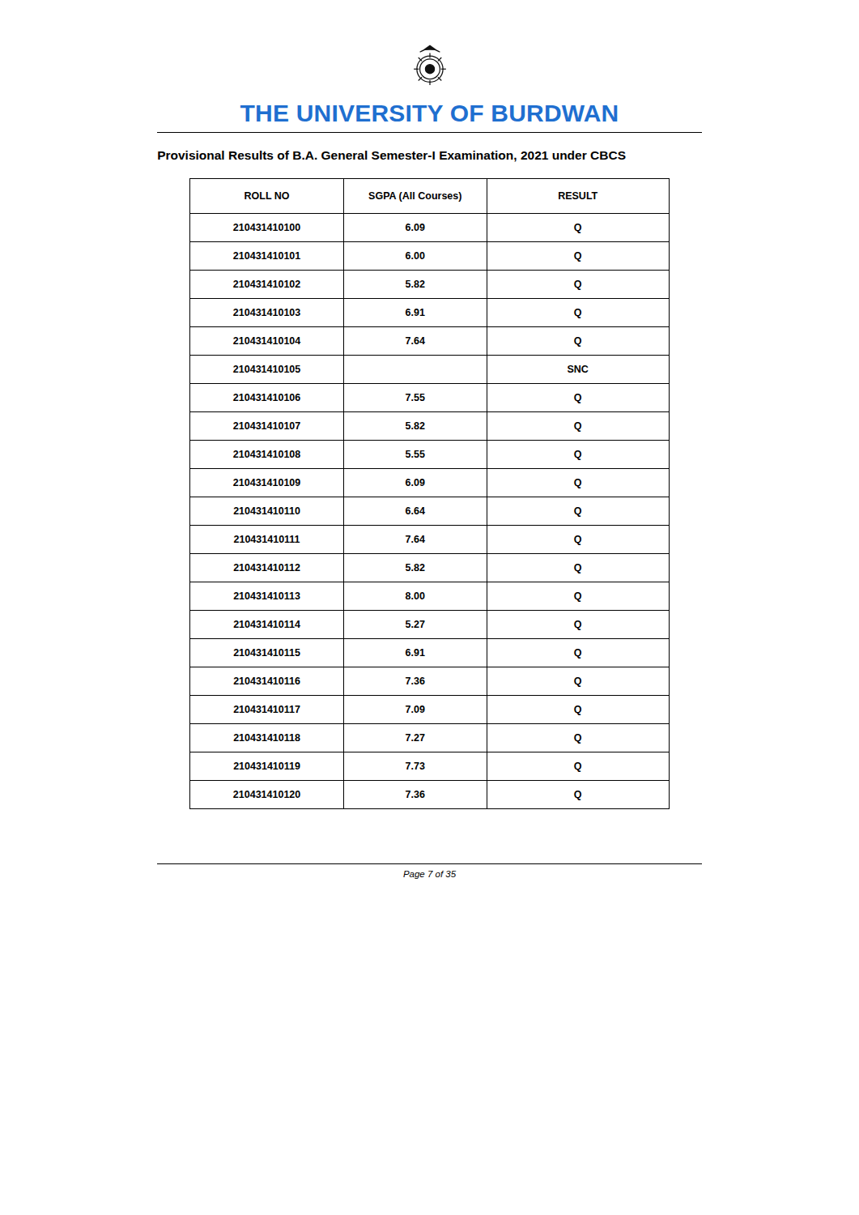THE UNIVERSITY OF BURDWAN
Provisional Results of B.A. General Semester-I Examination, 2021 under CBCS
| ROLL NO | SGPA (All Courses) | RESULT |
| --- | --- | --- |
| 210431410100 | 6.09 | Q |
| 210431410101 | 6.00 | Q |
| 210431410102 | 5.82 | Q |
| 210431410103 | 6.91 | Q |
| 210431410104 | 7.64 | Q |
| 210431410105 | | SNC |
| 210431410106 | 7.55 | Q |
| 210431410107 | 5.82 | Q |
| 210431410108 | 5.55 | Q |
| 210431410109 | 6.09 | Q |
| 210431410110 | 6.64 | Q |
| 210431410111 | 7.64 | Q |
| 210431410112 | 5.82 | Q |
| 210431410113 | 8.00 | Q |
| 210431410114 | 5.27 | Q |
| 210431410115 | 6.91 | Q |
| 210431410116 | 7.36 | Q |
| 210431410117 | 7.09 | Q |
| 210431410118 | 7.27 | Q |
| 210431410119 | 7.73 | Q |
| 210431410120 | 7.36 | Q |
Page 7 of 35